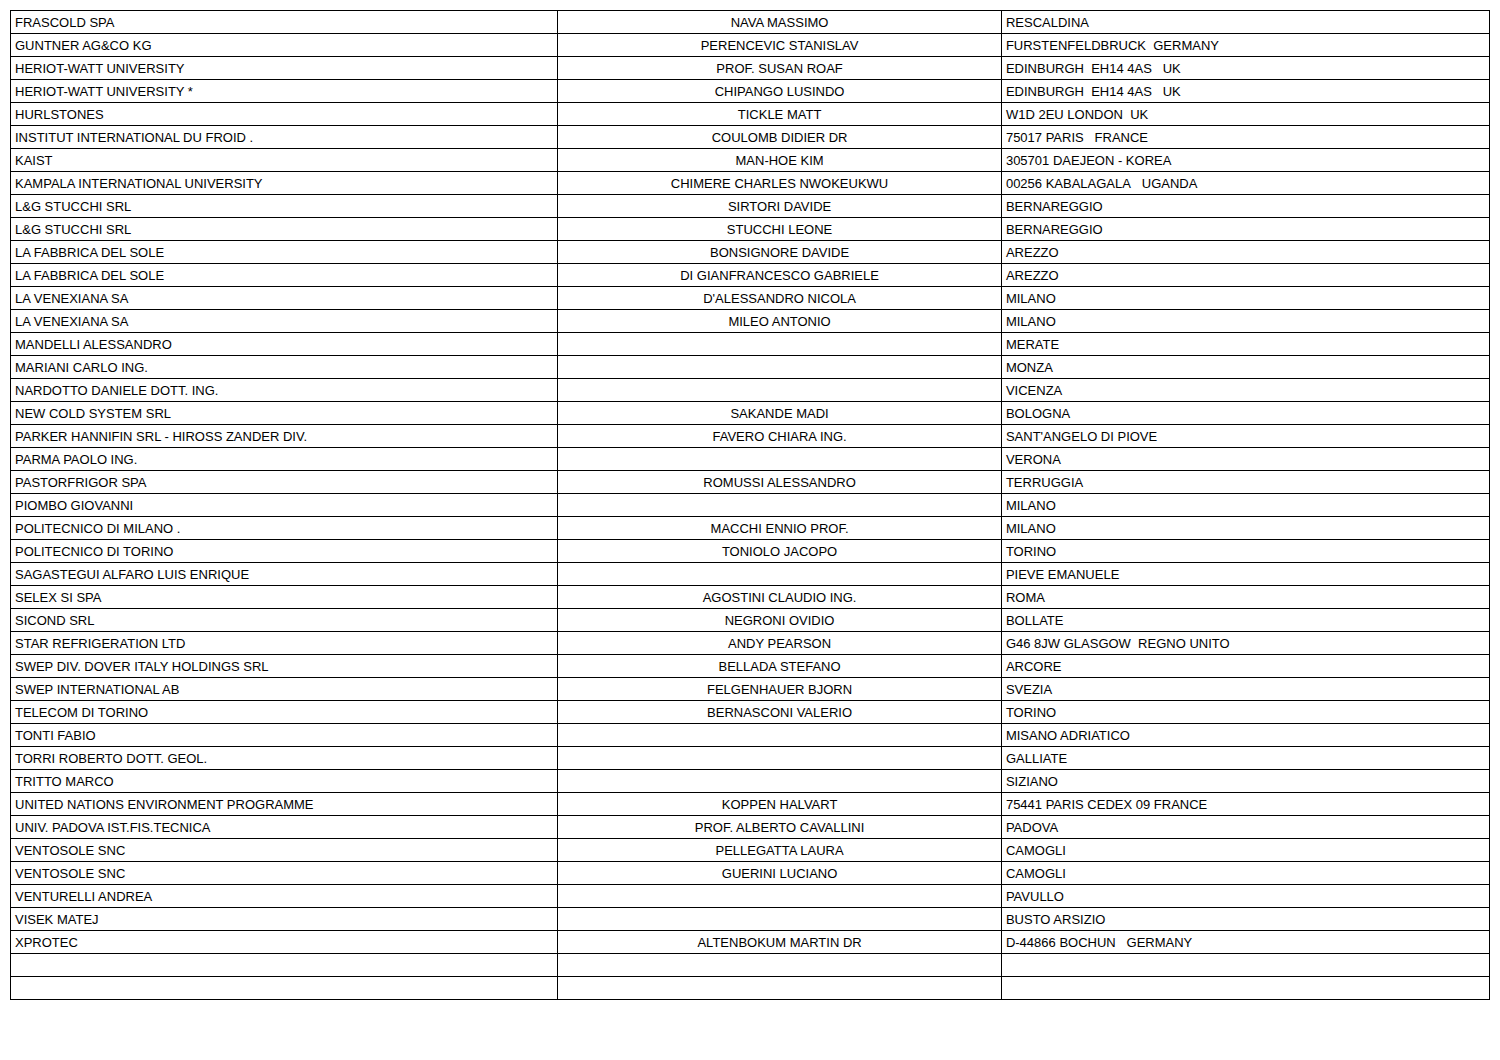| FRASCOLD SPA | NAVA MASSIMO | RESCALDINA |
| GUNTNER AG&CO KG | PERENCEVIC STANISLAV | FURSTENFELDBRUCK GERMANY |
| HERIOT-WATT UNIVERSITY | PROF. SUSAN ROAF | EDINBURGH EH14 4AS UK |
| HERIOT-WATT UNIVERSITY * | CHIPANGO LUSINDO | EDINBURGH EH14 4AS UK |
| HURLSTONES | TICKLE MATT | W1D 2EU LONDON UK |
| INSTITUT INTERNATIONAL DU FROID . | COULOMB DIDIER DR | 75017 PARIS FRANCE |
| KAIST | MAN-HOE KIM | 305701 DAEJEON - KOREA |
| KAMPALA INTERNATIONAL UNIVERSITY | CHIMERE CHARLES NWOKEUKWU | 00256 KABALAGALA UGANDA |
| L&G STUCCHI SRL | SIRTORI DAVIDE | BERNAREGGIO |
| L&G STUCCHI SRL | STUCCHI LEONE | BERNAREGGIO |
| LA FABBRICA DEL SOLE | BONSIGNORE DAVIDE | AREZZO |
| LA FABBRICA DEL SOLE | DI GIANFRANCESCO GABRIELE | AREZZO |
| LA VENEXIANA SA | D'ALESSANDRO NICOLA | MILANO |
| LA VENEXIANA SA | MILEO ANTONIO | MILANO |
| MANDELLI ALESSANDRO | | MERATE |
| MARIANI CARLO ING. | | MONZA |
| NARDOTTO DANIELE DOTT. ING. | | VICENZA |
| NEW COLD SYSTEM SRL | SAKANDE MADI | BOLOGNA |
| PARKER HANNIFIN SRL - HIROSS ZANDER DIV. | FAVERO CHIARA ING. | SANT'ANGELO DI PIOVE |
| PARMA PAOLO ING. | | VERONA |
| PASTORFRIGOR SPA | ROMUSSI ALESSANDRO | TERRUGGIA |
| PIOMBO GIOVANNI | | MILANO |
| POLITECNICO DI MILANO . | MACCHI ENNIO PROF. | MILANO |
| POLITECNICO DI TORINO | TONIOLO JACOPO | TORINO |
| SAGASTEGUI ALFARO LUIS ENRIQUE | | PIEVE EMANUELE |
| SELEX SI SPA | AGOSTINI CLAUDIO ING. | ROMA |
| SICOND SRL | NEGRONI OVIDIO | BOLLATE |
| STAR REFRIGERATION LTD | ANDY PEARSON | G46 8JW GLASGOW REGNO UNITO |
| SWEP DIV. DOVER ITALY HOLDINGS SRL | BELLADA STEFANO | ARCORE |
| SWEP INTERNATIONAL AB | FELGENHAUER BJORN | SVEZIA |
| TELECOM DI TORINO | BERNASCONI VALERIO | TORINO |
| TONTI FABIO | | MISANO ADRIATICO |
| TORRI ROBERTO DOTT. GEOL. | | GALLIATE |
| TRITTO MARCO | | SIZIANO |
| UNITED NATIONS ENVIRONMENT PROGRAMME | KOPPEN HALVART | 75441 PARIS CEDEX 09 FRANCE |
| UNIV. PADOVA IST.FIS.TECNICA | PROF. ALBERTO CAVALLINI | PADOVA |
| VENTOSOLE SNC | PELLEGATTA LAURA | CAMOGLI |
| VENTOSOLE SNC | GUERINI LUCIANO | CAMOGLI |
| VENTURELLI ANDREA | | PAVULLO |
| VISEK MATEJ | | BUSTO ARSIZIO |
| XPROTEC | ALTENBOKUM MARTIN DR | D-44866 BOCHUN GERMANY |